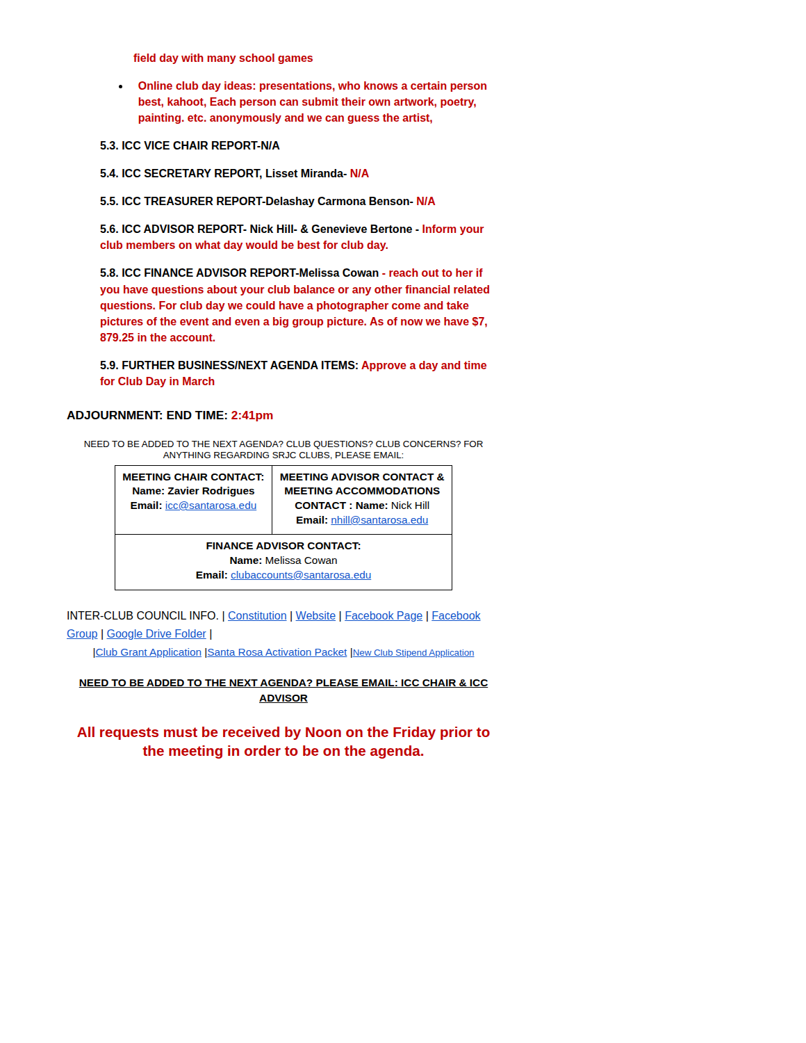field day with many school games
Online club day ideas: presentations, who knows a certain person best, kahoot, Each person can submit their own artwork, poetry, painting. etc. anonymously and we can guess the artist,
5.3. ICC VICE CHAIR REPORT-N/A
5.4. ICC SECRETARY REPORT, Lisset Miranda- N/A
5.5. ICC TREASURER REPORT-Delashay Carmona Benson- N/A
5.6. ICC ADVISOR REPORT- Nick Hill- & Genevieve Bertone - Inform your club members on what day would be best for club day.
5.8. ICC FINANCE ADVISOR REPORT-Melissa Cowan - reach out to her if you have questions about your club balance or any other financial related questions. For club day we could have a photographer come and take pictures of the event and even a big group picture. As of now we have $7, 879.25 in the account.
5.9. FURTHER BUSINESS/NEXT AGENDA ITEMS: Approve a day and time for Club Day in March
ADJOURNMENT: END TIME: 2:41pm
NEED TO BE ADDED TO THE NEXT AGENDA? CLUB QUESTIONS? CLUB CONCERNS? FOR ANYTHING REGARDING SRJC CLUBS, PLEASE EMAIL:
| MEETING CHAIR CONTACT: Name: Zavier Rodrigues Email: icc@santarosa.edu | MEETING ADVISOR CONTACT & MEETING ACCOMMODATIONS CONTACT : Name: Nick Hill Email: nhill@santarosa.edu |
| FINANCE ADVISOR CONTACT: Name: Melissa Cowan Email: clubaccounts@santarosa.edu |
INTER-CLUB COUNCIL INFO. | Constitution | Website | Facebook Page | Facebook Group | Google Drive Folder |
|Club Grant Application |Santa Rosa Activation Packet |New Club Stipend Application
NEED TO BE ADDED TO THE NEXT AGENDA? PLEASE EMAIL: ICC CHAIR & ICC ADVISOR
All requests must be received by Noon on the Friday prior to the meeting in order to be on the agenda.